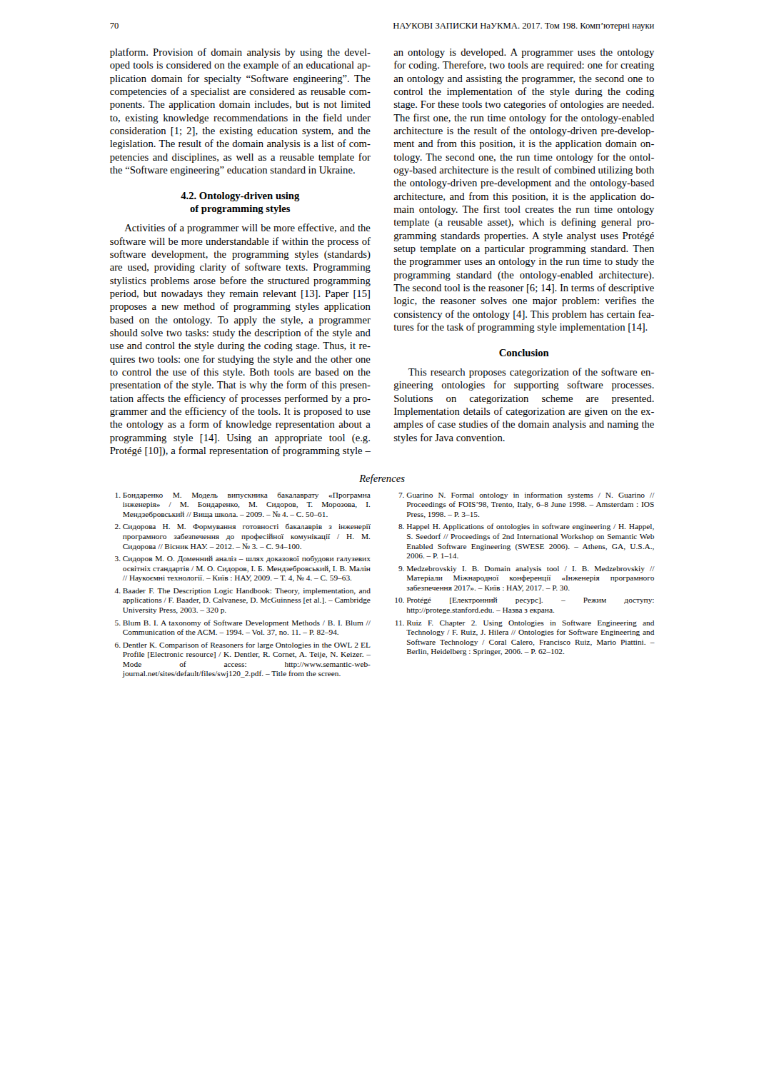70 НАУКОВІ ЗАПИСКИ НаУКМА. 2017. Том 198. Комп’ютерні науки
platform. Provision of domain analysis by using the developed tools is considered on the example of an educational application domain for specialty “Software engineering”. The competencies of a specialist are considered as reusable components. The application domain includes, but is not limited to, existing knowledge recommendations in the field under consideration [1; 2], the existing education system, and the legislation. The result of the domain analysis is a list of competencies and disciplines, as well as a reusable template for the “Software engineering” education standard in Ukraine.
4.2. Ontology-driven using
of programming styles
Activities of a programmer will be more effective, and the software will be more understandable if within the process of software development, the programming styles (standards) are used, providing clarity of software texts. Programming stylistics problems arose before the structured programming period, but nowadays they remain relevant [13]. Paper [15] proposes a new method of programming styles application based on the ontology. To apply the style, a programmer should solve two tasks: study the description of the style and use and control the style during the coding stage. Thus, it requires two tools: one for studying the style and the other one to control the use of this style. Both tools are based on the presentation of the style. That is why the form of this presentation affects the efficiency of processes performed by a programmer and the efficiency of the tools. It is proposed to use the ontology as a form of knowledge representation about a programming style [14]. Using an appropriate tool (e.g. Protégé [10]), a formal representation of programming style – an ontology is developed. A programmer uses the ontology for coding. Therefore, two tools are required: one for creating an ontology and assisting the programmer, the second one to control the implementation of the style during the coding stage. For these tools two categories of ontologies are needed. The first one, the run time ontology for the ontology-enabled architecture is the result of the ontology-driven pre-development and from this position, it is the application domain ontology. The second one, the run time ontology for the ontology-based architecture is the result of combined utilizing both the ontology-driven pre-development and the ontology-based architecture, and from this position, it is the application domain ontology. The first tool creates the run time ontology template (a reusable asset), which is defining general programming standards properties. A style analyst uses Protégé setup template on a particular programming standard. Then the programmer uses an ontology in the run time to study the programming standard (the ontology-enabled architecture). The second tool is the reasoner [6; 14]. In terms of descriptive logic, the reasoner solves one major problem: verifies the consistency of the ontology [4]. This problem has certain features for the task of programming style implementation [14].
Conclusion
This research proposes categorization of the software engineering ontologies for supporting software processes. Solutions on categorization scheme are presented. Implementation details of categorization are given on the examples of case studies of the domain analysis and naming the styles for Java convention.
References
Бондаренко М. Модель випускника бакалаврату «Програмна інженерія» / М. Бондаренко, М. Сидоров, Т. Морозова, І. Мендзебровський // Вища школа. – 2009. – № 4. – С. 50–61.
Сидорова Н. М. Формування готовності бакалаврів з інженерії програмного забезпечення до професійної комунікації / Н. М. Сидорова // Вісник НАУ. – 2012. – № 3. – С. 94–100.
Сидоров М. О. Доменний аналіз – шлях доказової побудови галузевих освітніх стандартів / М. О. Сидоров, І. Б. Мендзебровський, І. В. Малін // Наукоємні технології. – Київ : НАУ, 2009. – Т. 4, № 4. – С. 59–63.
Baader F. The Description Logic Handbook: Theory, implementation, and applications / F. Baader, D. Calvanese, D. McGuinness [et al.]. – Cambridge University Press, 2003. – 320 p.
Blum B. I. A taxonomy of Software Development Methods / B. I. Blum // Communication of the ACM. – 1994. – Vol. 37, no. 11. – P. 82–94.
Dentler K. Comparison of Reasoners for large Ontologies in the OWL 2 EL Profile [Electronic resource] / K. Dentler, R. Cornet, A. Teije, N. Keizer. – Mode of access: http://www.semantic-web-journal.net/sites/default/files/swj120_2.pdf. – Title from the screen.
Guarino N. Formal ontology in information systems / N. Guarino // Proceedings of FOIS’98, Trento, Italy, 6–8 June 1998. – Amsterdam : IOS Press, 1998. – P. 3–15.
Happel H. Applications of ontologies in software engineering / H. Happel, S. Seedorf // Proceedings of 2nd International Workshop on Semantic Web Enabled Software Engineering (SWESE 2006). – Athens, GA, U.S.A., 2006. – P. 1–14.
Medzebrovskiy I. B. Domain analysis tool / I. B. Medzebrovskiy // Матеріали Міжнародної конференції «Інженерія програмного забезпечення 2017». – Київ : НАУ, 2017. – P. 30.
Protégé [Електронний ресурс]. – Режим доступу: http://protege.stanford.edu. – Назва з екрана.
Ruiz F. Chapter 2. Using Ontologies in Software Engineering and Technology / F. Ruiz, J. Hilera // Ontologies for Software Engineering and Software Technology / Coral Calero, Francisco Ruiz, Mario Piattini. – Berlin, Heidelberg : Springer, 2006. – P. 62–102.